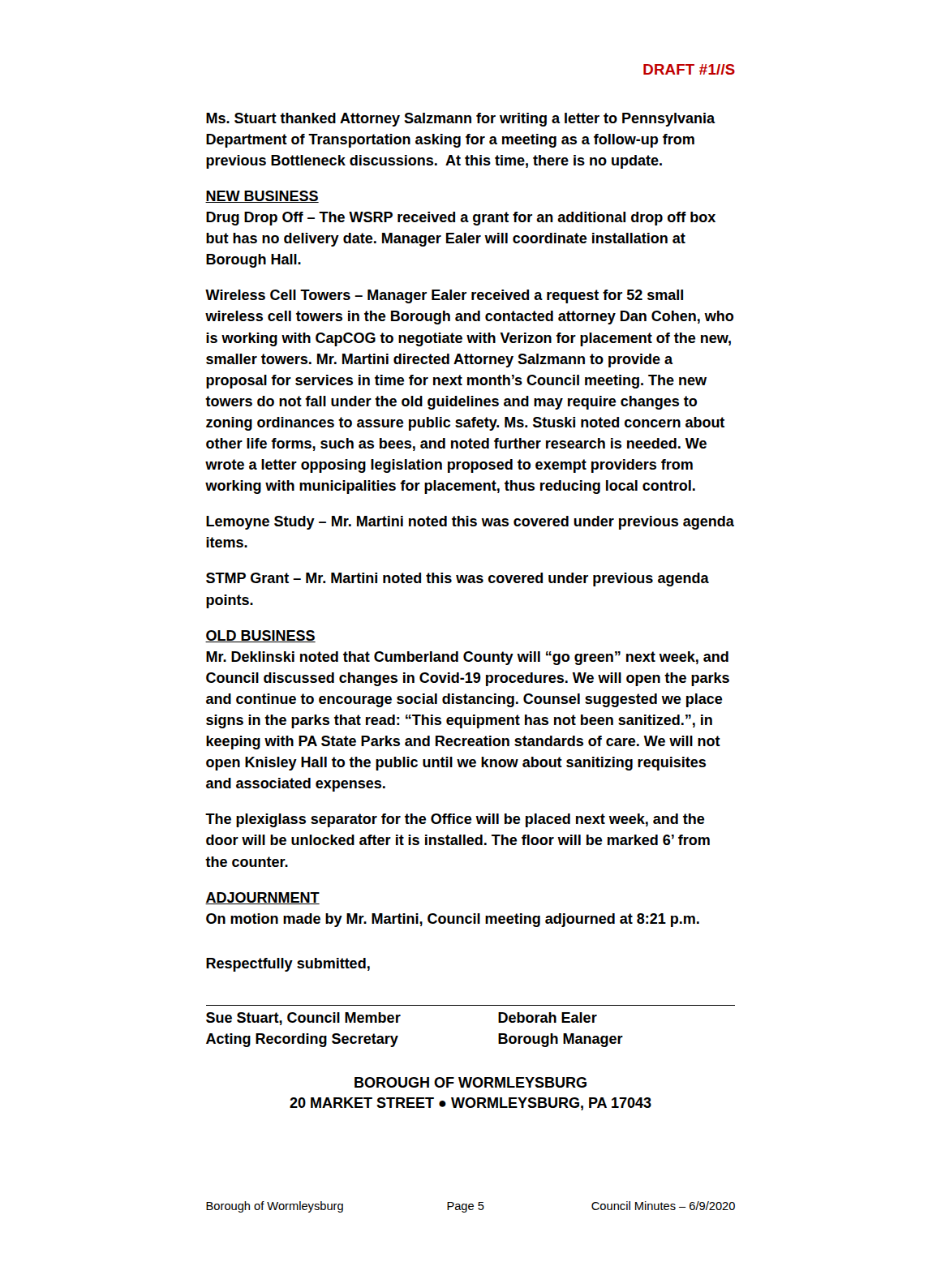DRAFT #1//S
Ms. Stuart thanked Attorney Salzmann for writing a letter to Pennsylvania Department of Transportation asking for a meeting as a follow-up from previous Bottleneck discussions. At this time, there is no update.
NEW BUSINESS
Drug Drop Off – The WSRP received a grant for an additional drop off box but has no delivery date. Manager Ealer will coordinate installation at Borough Hall.
Wireless Cell Towers – Manager Ealer received a request for 52 small wireless cell towers in the Borough and contacted attorney Dan Cohen, who is working with CapCOG to negotiate with Verizon for placement of the new, smaller towers. Mr. Martini directed Attorney Salzmann to provide a proposal for services in time for next month’s Council meeting. The new towers do not fall under the old guidelines and may require changes to zoning ordinances to assure public safety. Ms. Stuski noted concern about other life forms, such as bees, and noted further research is needed. We wrote a letter opposing legislation proposed to exempt providers from working with municipalities for placement, thus reducing local control.
Lemoyne Study – Mr. Martini noted this was covered under previous agenda items.
STMP Grant – Mr. Martini noted this was covered under previous agenda points.
OLD BUSINESS
Mr. Deklinski noted that Cumberland County will “go green” next week, and Council discussed changes in Covid-19 procedures. We will open the parks and continue to encourage social distancing. Counsel suggested we place signs in the parks that read: “This equipment has not been sanitized.”, in keeping with PA State Parks and Recreation standards of care. We will not open Knisley Hall to the public until we know about sanitizing requisites and associated expenses.
The plexiglass separator for the Office will be placed next week, and the door will be unlocked after it is installed. The floor will be marked 6’ from the counter.
ADJOURNMENT
On motion made by Mr. Martini, Council meeting adjourned at 8:21 p.m.
Respectfully submitted,
| Sue Stuart, Council Member Acting Recording Secretary | Deborah Ealer Borough Manager |
BOROUGH OF WORMLEYSBURG
20 MARKET STREET ● WORMLEYSBURG, PA 17043
| Borough of Wormleysburg | Page 5 | Council Minutes – 6/9/2020 |